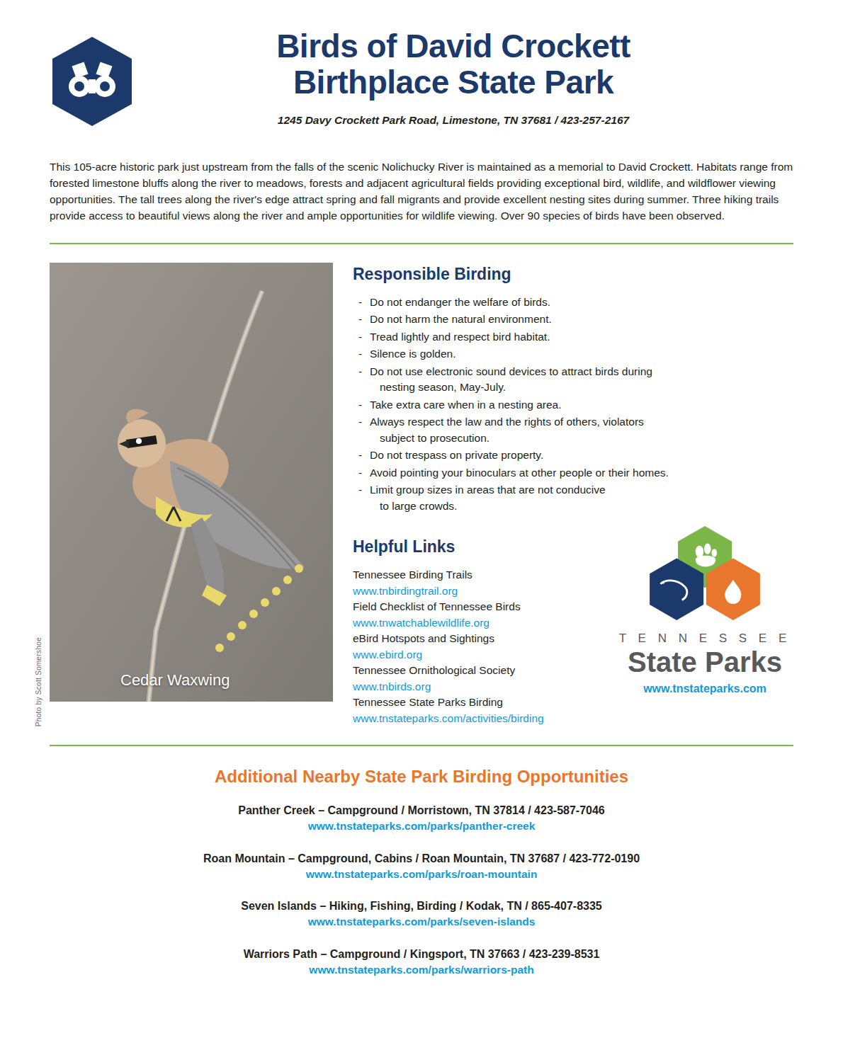Birds of David Crockett
Birthplace State Park
1245 Davy Crockett Park Road, Limestone, TN 37681 / 423-257-2167
This 105-acre historic park just upstream from the falls of the scenic Nolichucky River is maintained as a memorial to David Crockett. Habitats range from forested limestone bluffs along the river to meadows, forests and adjacent agricultural fields providing exceptional bird, wildlife, and wildflower viewing opportunities. The tall trees along the river's edge attract spring and fall migrants and provide excellent nesting sites during summer. Three hiking trails provide access to beautiful views along the river and ample opportunities for wildlife viewing. Over 90 species of birds have been observed.
Photo by Scott Somershoe
Cedar Waxwing
Responsible Birding
Do not endanger the welfare of birds.
Do not harm the natural environment.
Tread lightly and respect bird habitat.
Silence is golden.
Do not use electronic sound devices to attract birds duringnesting season, May-July.
Take extra care when in a nesting area.
Always respect the law and the rights of others, violatorssubject to prosecution.
Do not trespass on private property.
Avoid pointing your binoculars at other people or their homes.
Limit group sizes in areas that are not conduciveto large crowds.
Helpful Links
Tennessee Birding Trails
www.tnbirdingtrail.org
Field Checklist of Tennessee Birds
www.tnwatchablewildlife.org
eBird Hotspots and Sightings
www.ebird.org
Tennessee Ornithological Society
www.tnbirds.org
Tennessee State Parks Birding
www.tnstateparks.com/activities/birding
T E N N E S S E E
State Parks
www.tnstateparks.com
Additional Nearby State Park Birding Opportunities
Panther Creek – Campground / Morristown, TN 37814 / 423-587-7046
www.tnstateparks.com/parks/panther-creek
Roan Mountain – Campground, Cabins / Roan Mountain, TN 37687 / 423-772-0190
www.tnstateparks.com/parks/roan-mountain
Seven Islands – Hiking, Fishing, Birding / Kodak, TN / 865-407-8335
www.tnstateparks.com/parks/seven-islands
Warriors Path – Campground / Kingsport, TN 37663 / 423-239-8531
www.tnstateparks.com/parks/warriors-path